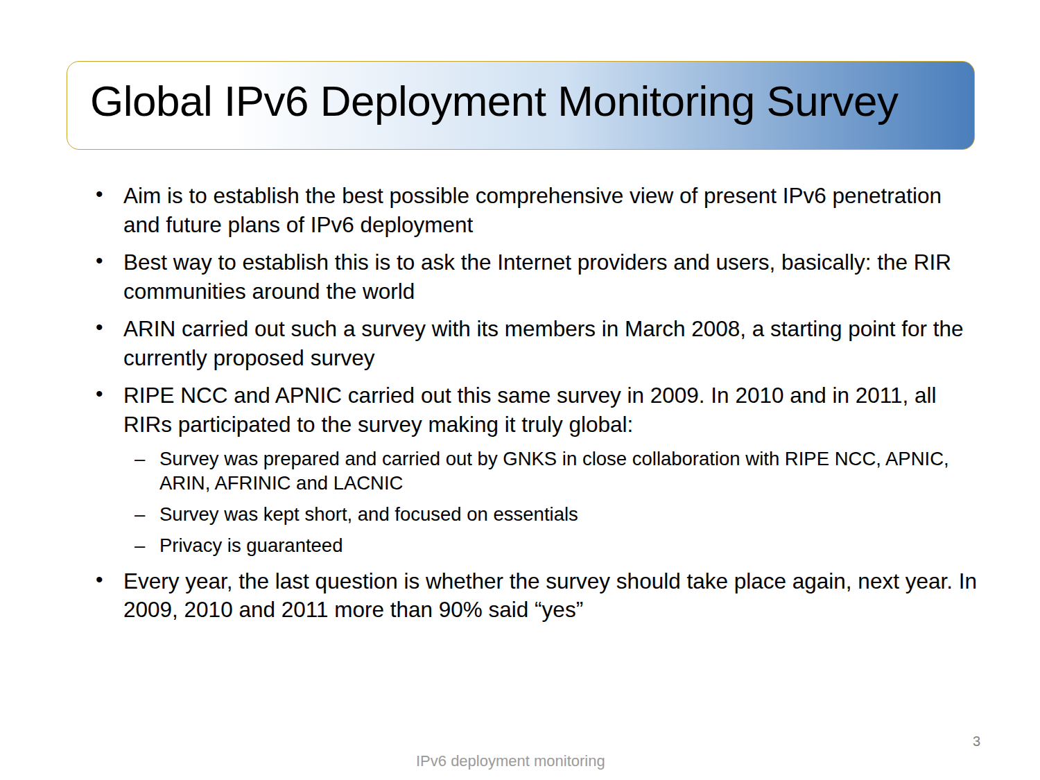Global IPv6 Deployment Monitoring Survey
Aim is to establish the best possible comprehensive view of present IPv6 penetration and future plans of IPv6 deployment
Best way to establish this is to ask the Internet providers and users, basically: the RIR communities around the world
ARIN carried out such a survey with its members in March 2008, a starting point for the currently proposed survey
RIPE NCC and APNIC carried out this same survey in 2009. In 2010 and in 2011, all RIRs participated to the survey making it truly global:
Survey was prepared and carried out by GNKS in close collaboration with RIPE NCC, APNIC, ARIN, AFRINIC and LACNIC
Survey was kept short, and focused on essentials
Privacy is guaranteed
Every year, the last question is whether the survey should take place again, next year. In 2009, 2010 and 2011 more than 90% said “yes”
3
IPv6 deployment monitoring